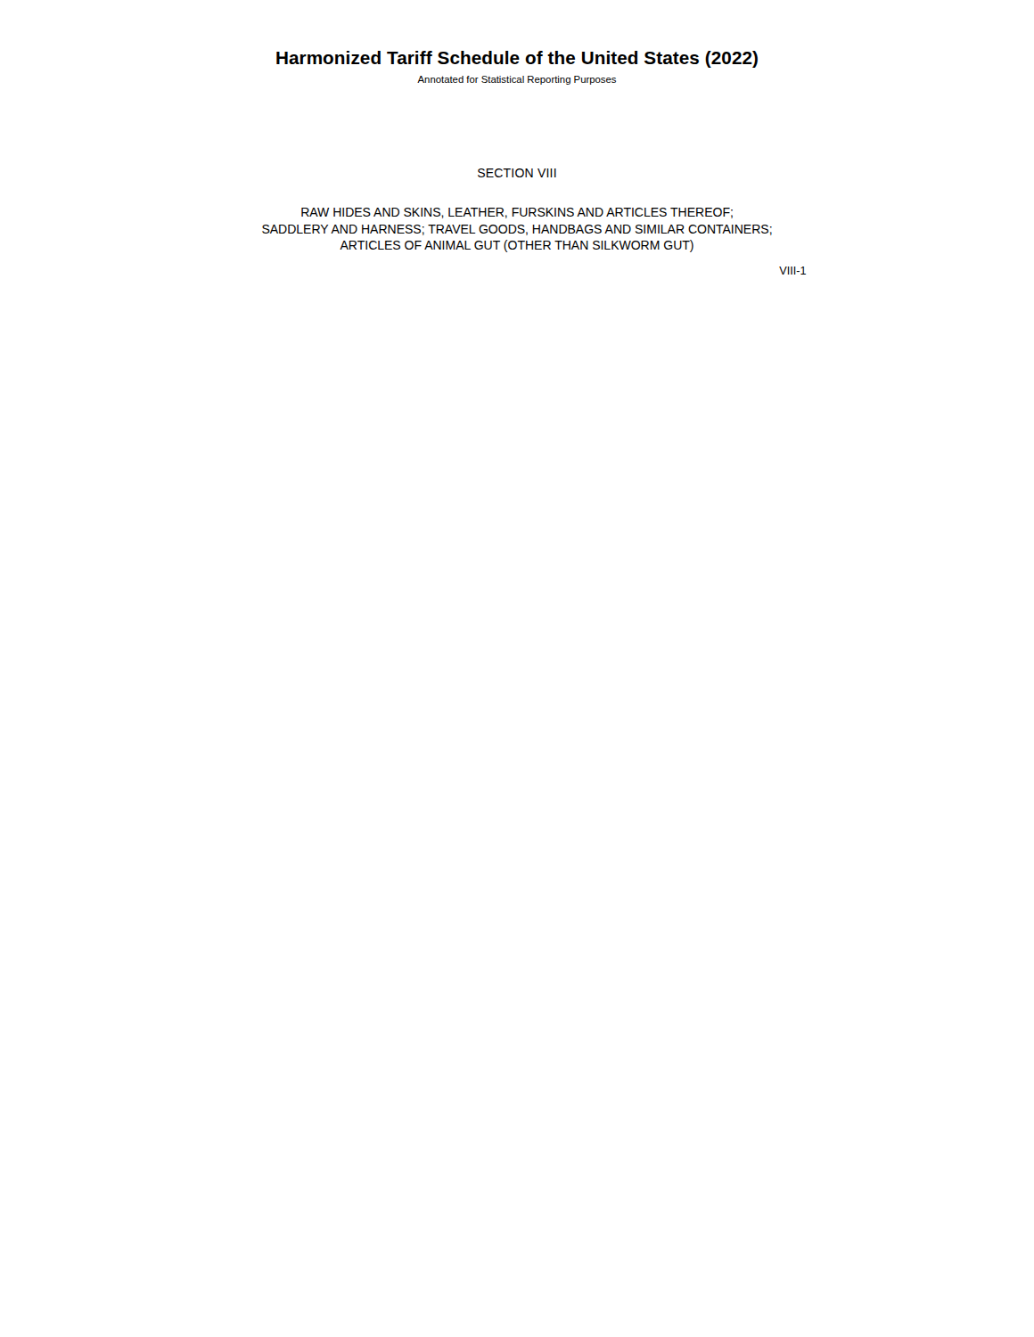Harmonized Tariff Schedule of the United States (2022)
Annotated for Statistical Reporting Purposes
SECTION VIII
RAW HIDES AND SKINS, LEATHER, FURSKINS AND ARTICLES THEREOF;
SADDLERY AND HARNESS; TRAVEL GOODS, HANDBAGS AND SIMILAR CONTAINERS;
ARTICLES OF ANIMAL GUT (OTHER THAN SILKWORM GUT)
VIII-1